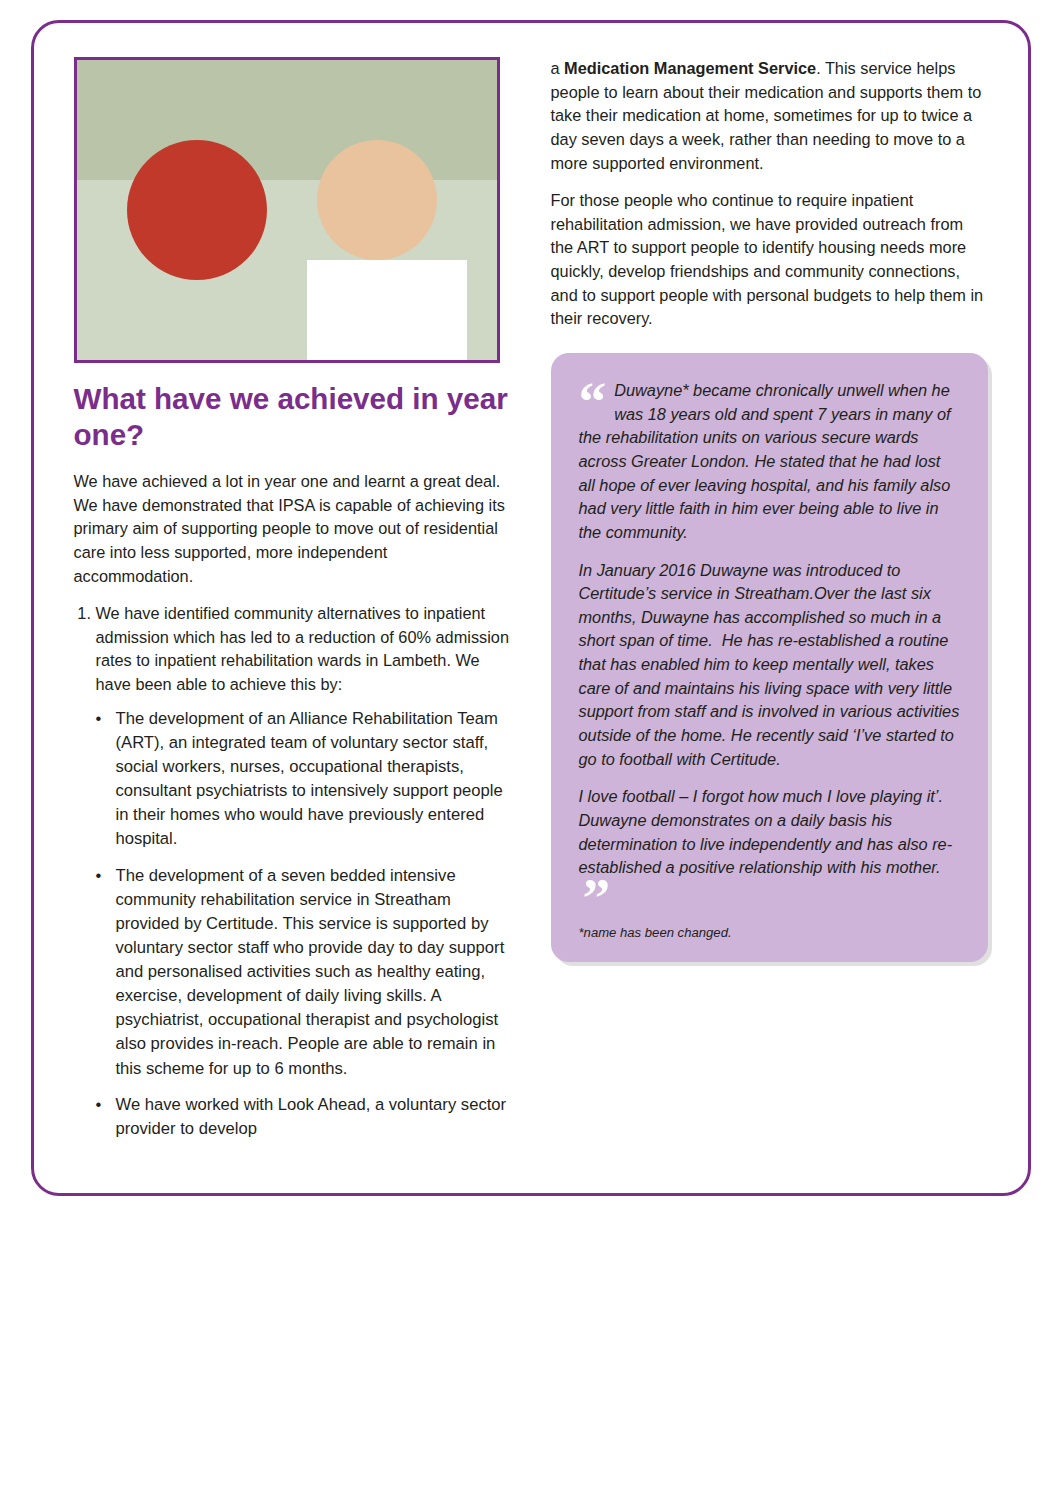What have we achieved in year one?
We have achieved a lot in year one and learnt a great deal. We have demonstrated that IPSA is capable of achieving its primary aim of supporting people to move out of residential care into less supported, more independent accommodation.
We have identified community alternatives to inpatient admission which has led to a reduction of 60% admission rates to inpatient rehabilitation wards in Lambeth. We have been able to achieve this by:
The development of an Alliance Rehabilitation Team (ART), an integrated team of voluntary sector staff, social workers, nurses, occupational therapists, consultant psychiatrists to intensively support people in their homes who would have previously entered hospital.
The development of a seven bedded intensive community rehabilitation service in Streatham provided by Certitude. This service is supported by voluntary sector staff who provide day to day support and personalised activities such as healthy eating, exercise, development of daily living skills. A psychiatrist, occupational therapist and psychologist also provides in-reach. People are able to remain in this scheme for up to 6 months.
We have worked with Look Ahead, a voluntary sector provider to develop
a Medication Management Service. This service helps people to learn about their medication and supports them to take their medication at home, sometimes for up to twice a day seven days a week, rather than needing to move to a more supported environment.
For those people who continue to require inpatient rehabilitation admission, we have provided outreach from the ART to support people to identify housing needs more quickly, develop friendships and community connections, and to support people with personal budgets to help them in their recovery.
“Duwayne* became chronically unwell when he was 18 years old and spent 7 years in many of the rehabilitation units on various secure wards across Greater London. He stated that he had lost all hope of ever leaving hospital, and his family also had very little faith in him ever being able to live in the community.
In January 2016 Duwayne was introduced to Certitude’s service in Streatham.Over the last six months, Duwayne has accomplished so much in a short span of time. He has re-established a routine that has enabled him to keep mentally well, takes care of and maintains his living space with very little support from staff and is involved in various activities outside of the home. He recently said ‘I’ve started to go to football with Certitude.
I love football – I forgot how much I love playing it’. Duwayne demonstrates on a daily basis his determination to live independently and has also re-established a positive relationship with his mother.”
*name has been changed.